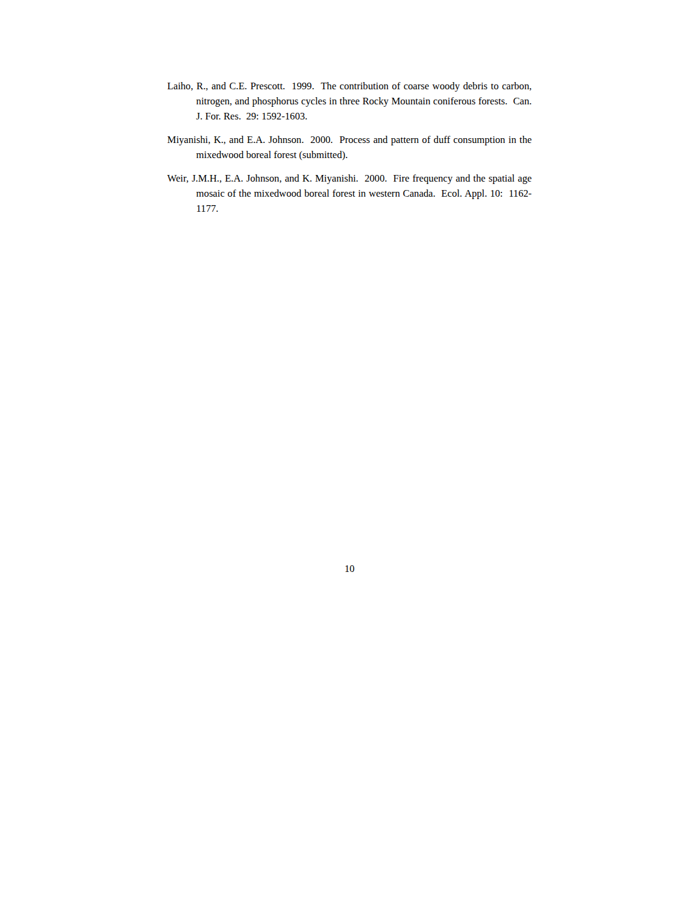Laiho, R., and C.E. Prescott. 1999. The contribution of coarse woody debris to carbon, nitrogen, and phosphorus cycles in three Rocky Mountain coniferous forests. Can. J. For. Res. 29: 1592-1603.
Miyanishi, K., and E.A. Johnson. 2000. Process and pattern of duff consumption in the mixedwood boreal forest (submitted).
Weir, J.M.H., E.A. Johnson, and K. Miyanishi. 2000. Fire frequency and the spatial age mosaic of the mixedwood boreal forest in western Canada. Ecol. Appl. 10: 1162-1177.
10